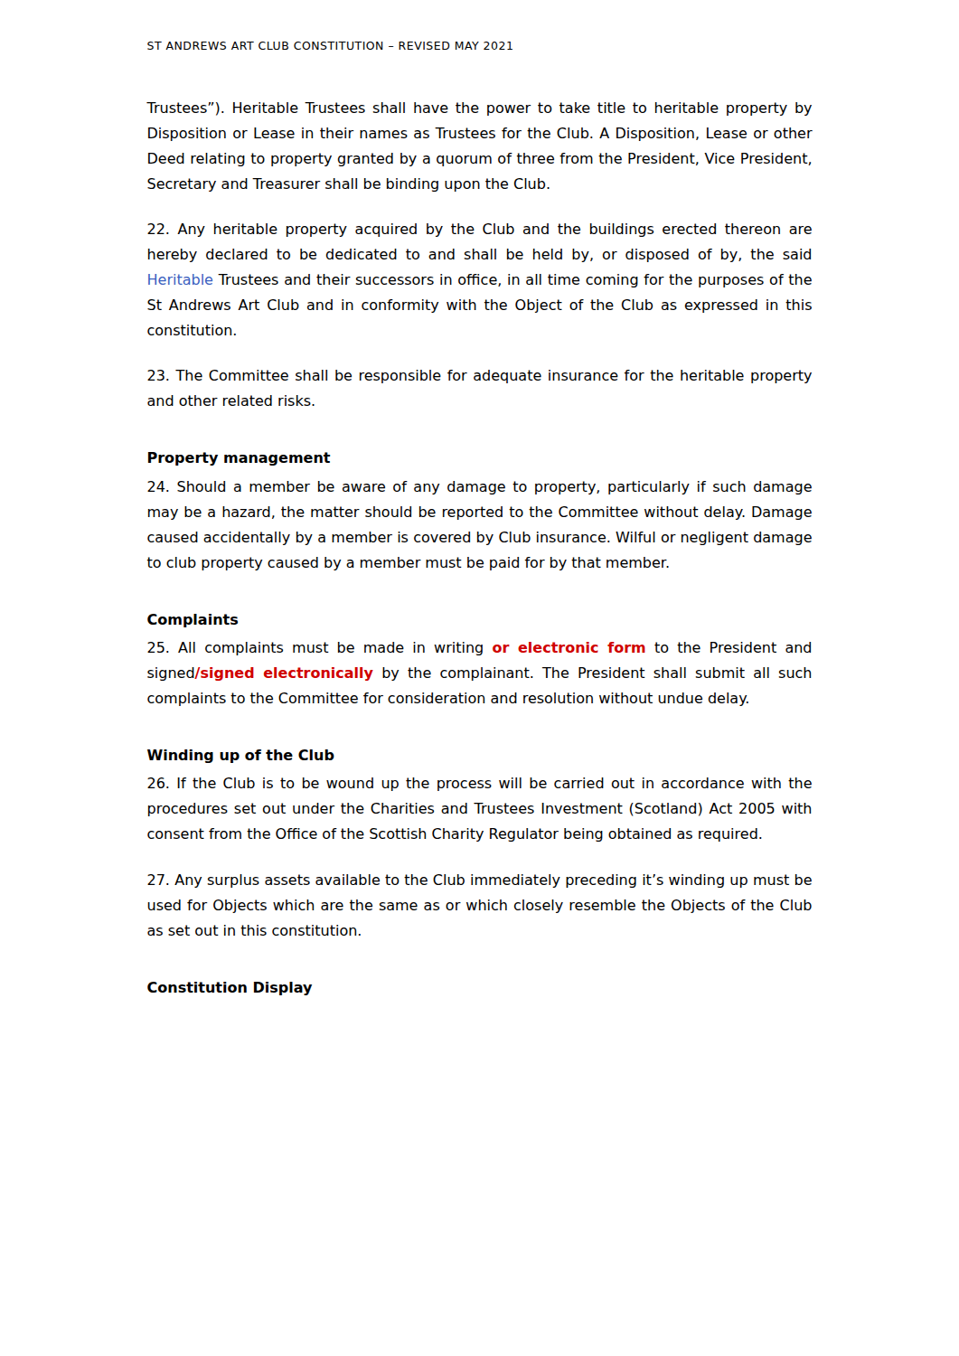ST ANDREWS ART CLUB CONSTITUTION – REVISED MAY 2021
Trustees”). Heritable Trustees shall have the power to take title to heritable property by Disposition or Lease in their names as Trustees for the Club. A Disposition, Lease or other Deed relating to property granted by a quorum of three from the President, Vice President, Secretary and Treasurer shall be binding upon the Club.
22. Any heritable property acquired by the Club and the buildings erected thereon are hereby declared to be dedicated to and shall be held by, or disposed of by, the said Heritable Trustees and their successors in office, in all time coming for the purposes of the St Andrews Art Club and in conformity with the Object of the Club as expressed in this constitution.
23. The Committee shall be responsible for adequate insurance for the heritable property and other related risks.
Property management
24. Should a member be aware of any damage to property, particularly if such damage may be a hazard, the matter should be reported to the Committee without delay. Damage caused accidentally by a member is covered by Club insurance. Wilful or negligent damage to club property caused by a member must be paid for by that member.
Complaints
25. All complaints must be made in writing or electronic form to the President and signed/signed electronically by the complainant. The President shall submit all such complaints to the Committee for consideration and resolution without undue delay.
Winding up of the Club
26. If the Club is to be wound up the process will be carried out in accordance with the procedures set out under the Charities and Trustees Investment (Scotland) Act 2005 with consent from the Office of the Scottish Charity Regulator being obtained as required.
27. Any surplus assets available to the Club immediately preceding it’s winding up must be used for Objects which are the same as or which closely resemble the Objects of the Club as set out in this constitution.
Constitution Display